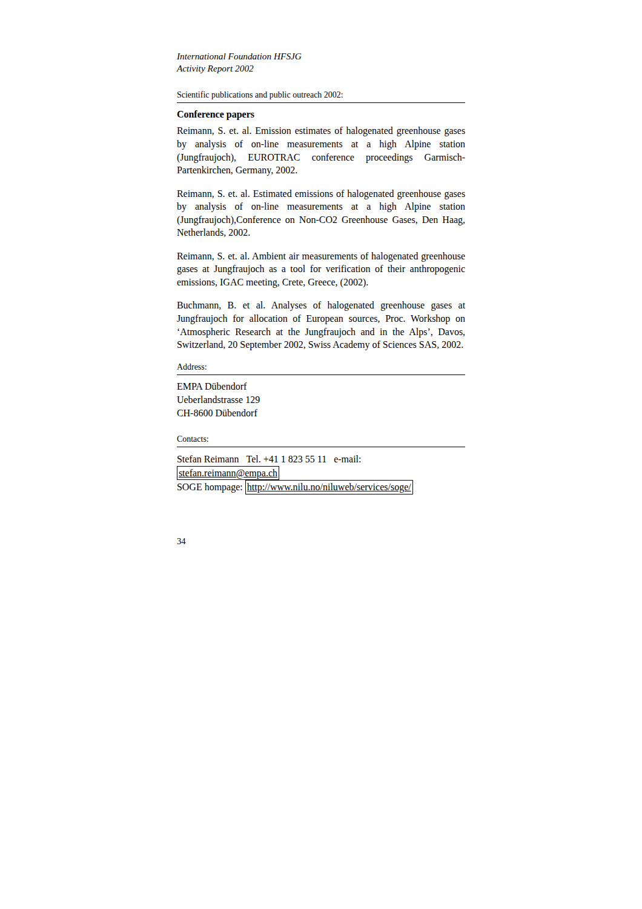International Foundation HFSJG
Activity Report 2002
Scientific publications and public outreach 2002:
Conference papers
Reimann, S. et. al. Emission estimates of halogenated greenhouse gases by analysis of on-line measurements at a high Alpine station (Jungfraujoch), EUROTRAC conference proceedings Garmisch-Partenkirchen, Germany, 2002.
Reimann, S. et. al. Estimated emissions of halogenated greenhouse gases by analysis of on-line measurements at a high Alpine station (Jungfraujoch),Conference on Non-CO2 Greenhouse Gases, Den Haag, Netherlands, 2002.
Reimann, S. et. al. Ambient air measurements of halogenated greenhouse gases at Jungfraujoch as a tool for verification of their anthropogenic emissions, IGAC meeting, Crete, Greece, (2002).
Buchmann, B. et al. Analyses of halogenated greenhouse gases at Jungfraujoch for allocation of European sources, Proc. Workshop on ‘Atmospheric Research at the Jungfraujoch and in the Alps’, Davos, Switzerland, 20 September 2002, Swiss Academy of Sciences SAS, 2002.
Address:
EMPA Dübendorf
Ueberlandstrasse 129
CH-8600 Dübendorf
Contacts:
Stefan Reimann Tel. +41 1 823 55 11 e-mail: stefan.reimann@empa.ch
SOGE hompage: http://www.nilu.no/niluweb/services/soge/
34